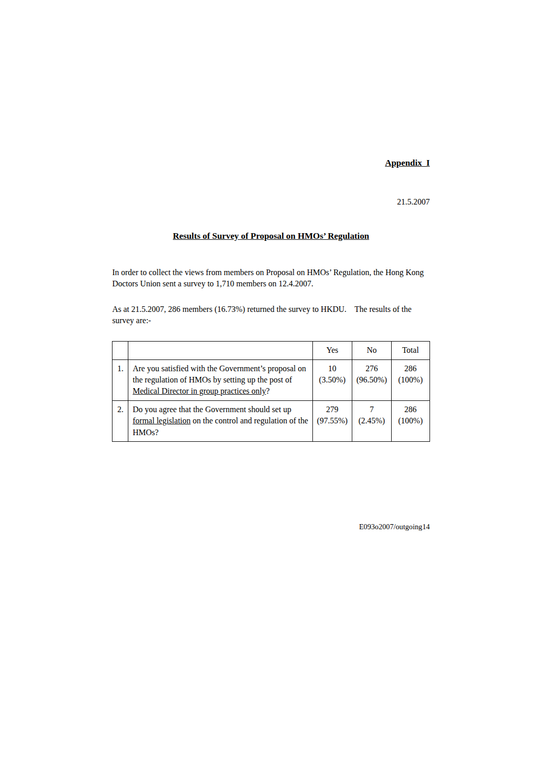Appendix I
21.5.2007
Results of Survey of Proposal on HMOs’ Regulation
In order to collect the views from members on Proposal on HMOs’ Regulation, the Hong Kong Doctors Union sent a survey to 1,710 members on 12.4.2007.
As at 21.5.2007, 286 members (16.73%) returned the survey to HKDU. The results of the survey are:-
| | | Yes | No | Total |
| --- | --- | --- | --- | --- |
| 1. | Are you satisfied with the Government’s proposal on the regulation of HMOs by setting up the post of Medical Director in group practices only ? | 10 (3.50%) | 276 (96.50%) | 286 (100%) |
| 2. | Do you agree that the Government should set up formal legislation on the control and regulation of the HMOs? | 279 (97.55%) | 7 (2.45%) | 286 (100%) |
E093o2007/outgoing14